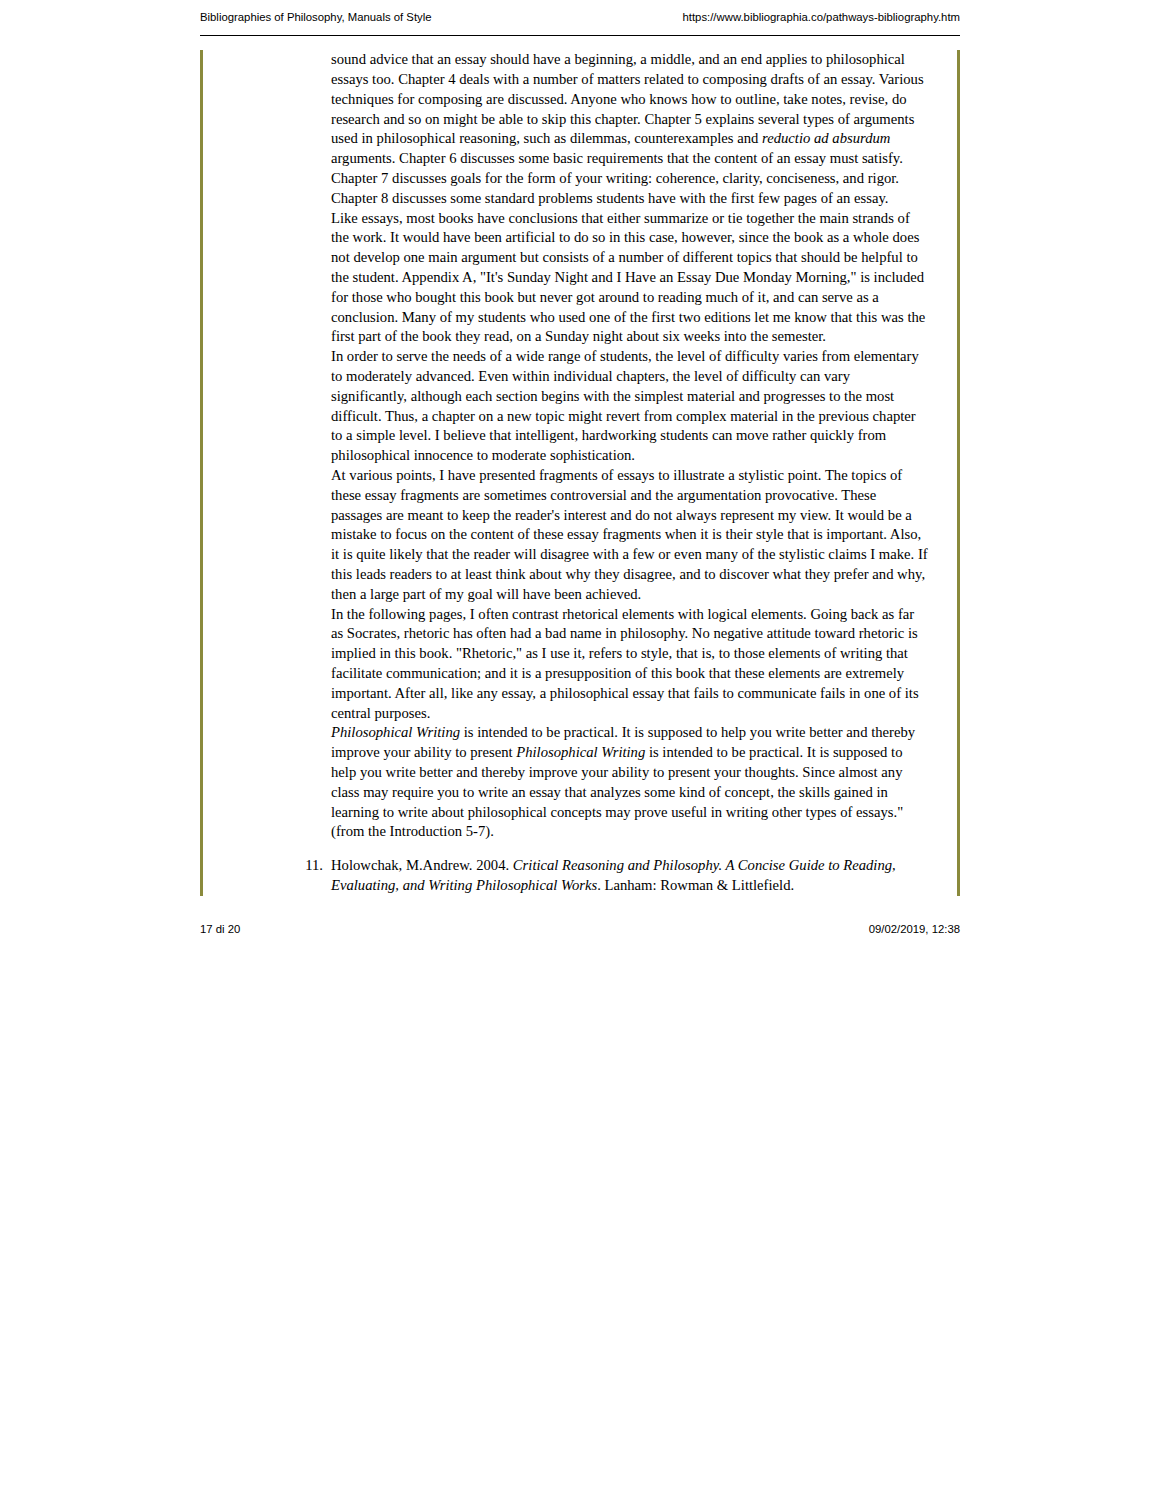Bibliographies of Philosophy, Manuals of Style
https://www.bibliographia.co/pathways-bibliography.htm
sound advice that an essay should have a beginning, a middle, and an end applies to philosophical essays too. Chapter 4 deals with a number of matters related to composing drafts of an essay. Various techniques for composing are discussed. Anyone who knows how to outline, take notes, revise, do research and so on might be able to skip this chapter. Chapter 5 explains several types of arguments used in philosophical reasoning, such as dilemmas, counterexamples and reductio ad absurdum arguments. Chapter 6 discusses some basic requirements that the content of an essay must satisfy. Chapter 7 discusses goals for the form of your writing: coherence, clarity, conciseness, and rigor. Chapter 8 discusses some standard problems students have with the first few pages of an essay.
Like essays, most books have conclusions that either summarize or tie together the main strands of the work. It would have been artificial to do so in this case, however, since the book as a whole does not develop one main argument but consists of a number of different topics that should be helpful to the student. Appendix A, "It's Sunday Night and I Have an Essay Due Monday Morning," is included for those who bought this book but never got around to reading much of it, and can serve as a conclusion. Many of my students who used one of the first two editions let me know that this was the first part of the book they read, on a Sunday night about six weeks into the semester.
In order to serve the needs of a wide range of students, the level of difficulty varies from elementary to moderately advanced. Even within individual chapters, the level of difficulty can vary significantly, although each section begins with the simplest material and progresses to the most difficult. Thus, a chapter on a new topic might revert from complex material in the previous chapter to a simple level. I believe that intelligent, hardworking students can move rather quickly from philosophical innocence to moderate sophistication.
At various points, I have presented fragments of essays to illustrate a stylistic point. The topics of these essay fragments are sometimes controversial and the argumentation provocative. These passages are meant to keep the reader's interest and do not always represent my view. It would be a mistake to focus on the content of these essay fragments when it is their style that is important. Also, it is quite likely that the reader will disagree with a few or even many of the stylistic claims I make. If this leads readers to at least think about why they disagree, and to discover what they prefer and why, then a large part of my goal will have been achieved.
In the following pages, I often contrast rhetorical elements with logical elements. Going back as far as Socrates, rhetoric has often had a bad name in philosophy. No negative attitude toward rhetoric is implied in this book. "Rhetoric," as I use it, refers to style, that is, to those elements of writing that facilitate communication; and it is a presupposition of this book that these elements are extremely important. After all, like any essay, a philosophical essay that fails to communicate fails in one of its central purposes.
Philosophical Writing is intended to be practical. It is supposed to help you write better and thereby improve your ability to present Philosophical Writing is intended to be practical. It is supposed to help you write better and thereby improve your ability to present your thoughts. Since almost any class may require you to write an essay that analyzes some kind of concept, the skills gained in learning to write about philosophical concepts may prove useful in writing other types of essays." (from the Introduction 5-7).
11. Holowchak, M.Andrew. 2004. Critical Reasoning and Philosophy. A Concise Guide to Reading, Evaluating, and Writing Philosophical Works. Lanham: Rowman & Littlefield.
17 di 20
09/02/2019, 12:38